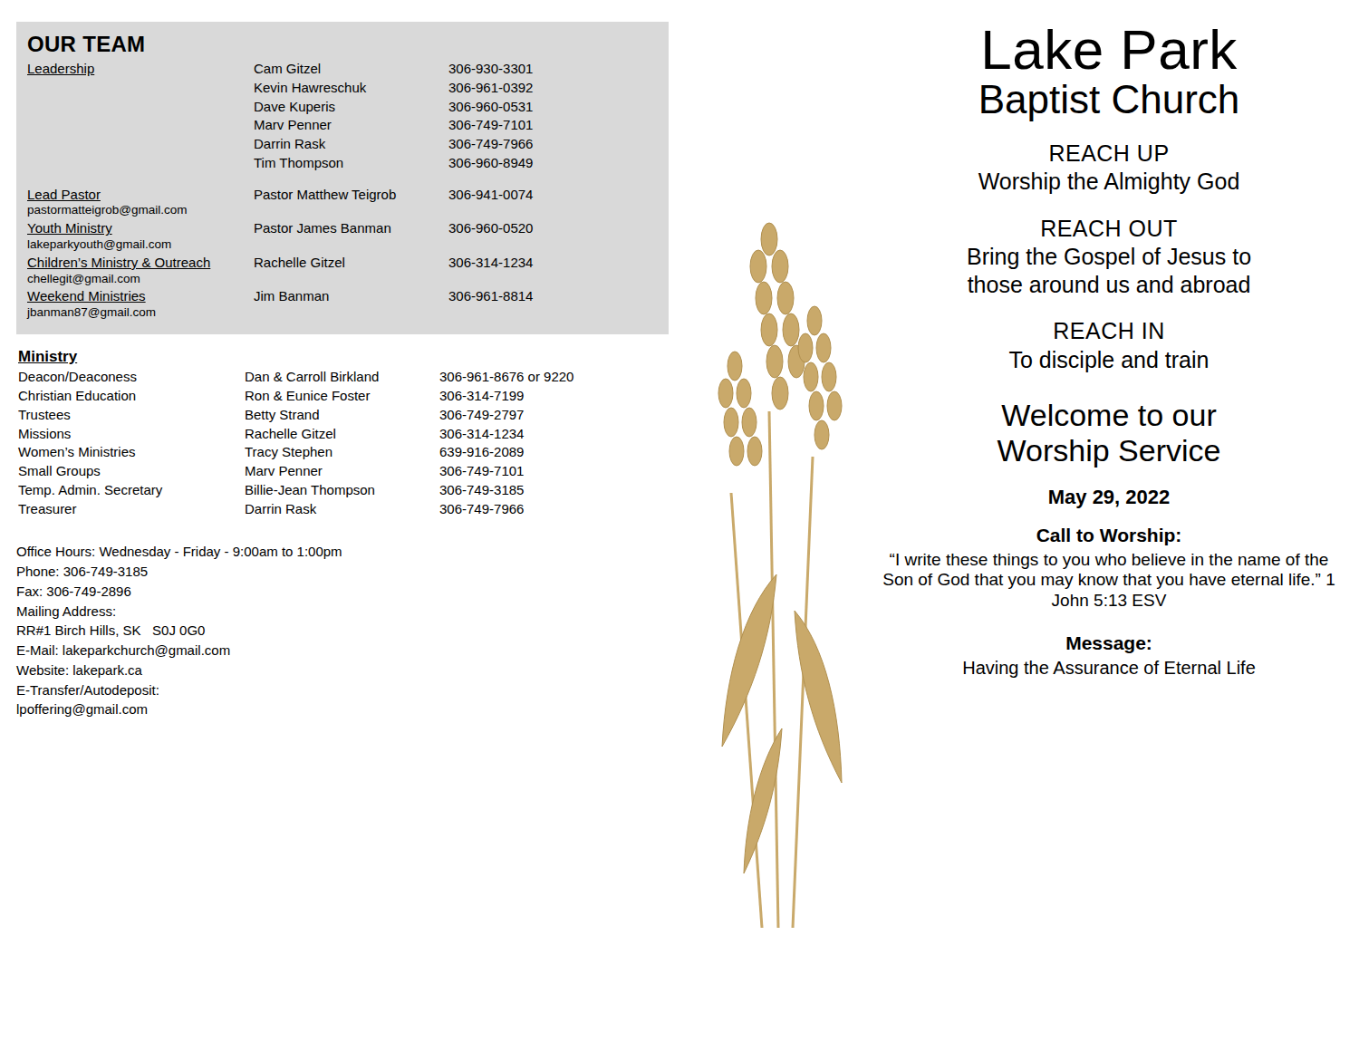OUR TEAM
| Leadership | Cam Gitzel | 306-930-3301 |
| | Kevin Hawreschuk | 306-961-0392 |
| | Dave Kuperis | 306-960-0531 |
| | Marv Penner | 306-749-7101 |
| | Darrin Rask | 306-749-7966 |
| | Tim Thompson | 306-960-8949 |
| Lead Pastor pastormatteigrob@gmail.com | Pastor Matthew Teigrob | 306-941-0074 |
| Youth Ministry lakeparkyouth@gmail.com | Pastor James Banman | 306-960-0520 |
| Children’s Ministry & Outreach chellegit@gmail.com | Rachelle Gitzel | 306-314-1234 |
| Weekend Ministries jbanman87@gmail.com | Jim Banman | 306-961-8814 |
Ministry
| Deacon/Deaconess | Dan & Carroll Birkland | 306-961-8676 or 9220 |
| Christian Education | Ron & Eunice Foster | 306-314-7199 |
| Trustees | Betty Strand | 306-749-2797 |
| Missions | Rachelle Gitzel | 306-314-1234 |
| Women’s Ministries | Tracy Stephen | 639-916-2089 |
| Small Groups | Marv Penner | 306-749-7101 |
| Temp. Admin. Secretary | Billie-Jean Thompson | 306-749-3185 |
| Treasurer | Darrin Rask | 306-749-7966 |
Office Hours: Wednesday - Friday - 9:00am to 1:00pm
Phone: 306-749-3185
Fax: 306-749-2896
Mailing Address:
RR#1 Birch Hills, SK S0J 0G0
E-Mail: lakeparkchurch@gmail.com
Website: lakepark.ca
E-Transfer/Autodeposit:
lpoffering@gmail.com
Lake Park Baptist Church
REACH UP Worship the Almighty God
REACH OUT Bring the Gospel of Jesus to
those around us and abroad
REACH IN To disciple and train
Welcome to our
Worship Service
May 29, 2022
Call to Worship:
“I write these things to you who believe in the name of the Son of God that you may know that you have eternal life.” 1 John 5:13 ESV
Message:
Having the Assurance of Eternal Life